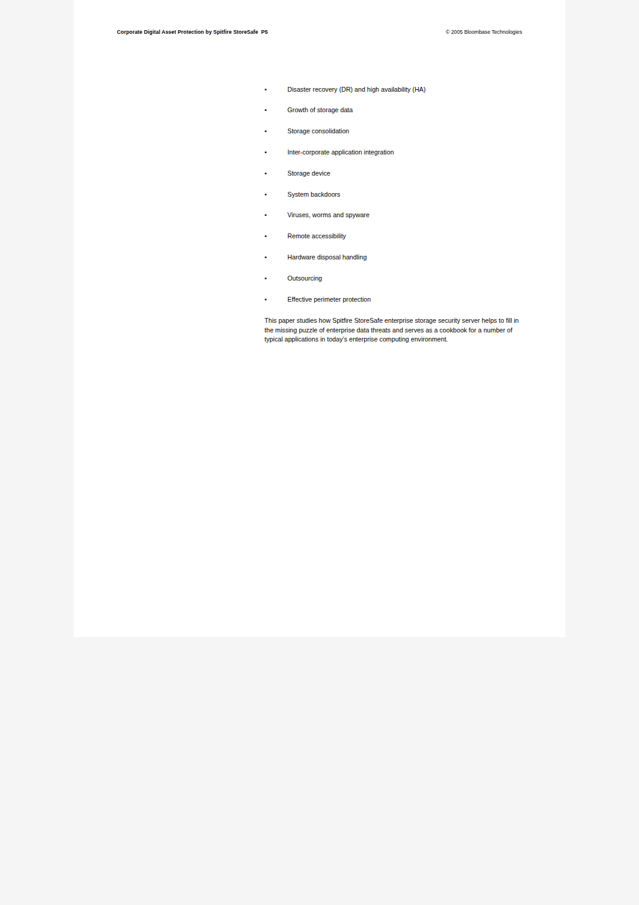Corporate Digital Asset Protection by Spitfire StoreSafe P5
© 2005 Bloombase Technologies
Disaster recovery (DR) and high availability (HA)
Growth of storage data
Storage consolidation
Inter-corporate application integration
Storage device
System backdoors
Viruses, worms and spyware
Remote accessibility
Hardware disposal handling
Outsourcing
Effective perimeter protection
This paper studies how Spitfire StoreSafe enterprise storage security server helps to fill in the missing puzzle of enterprise data threats and serves as a cookbook for a number of typical applications in today’s enterprise computing environment.